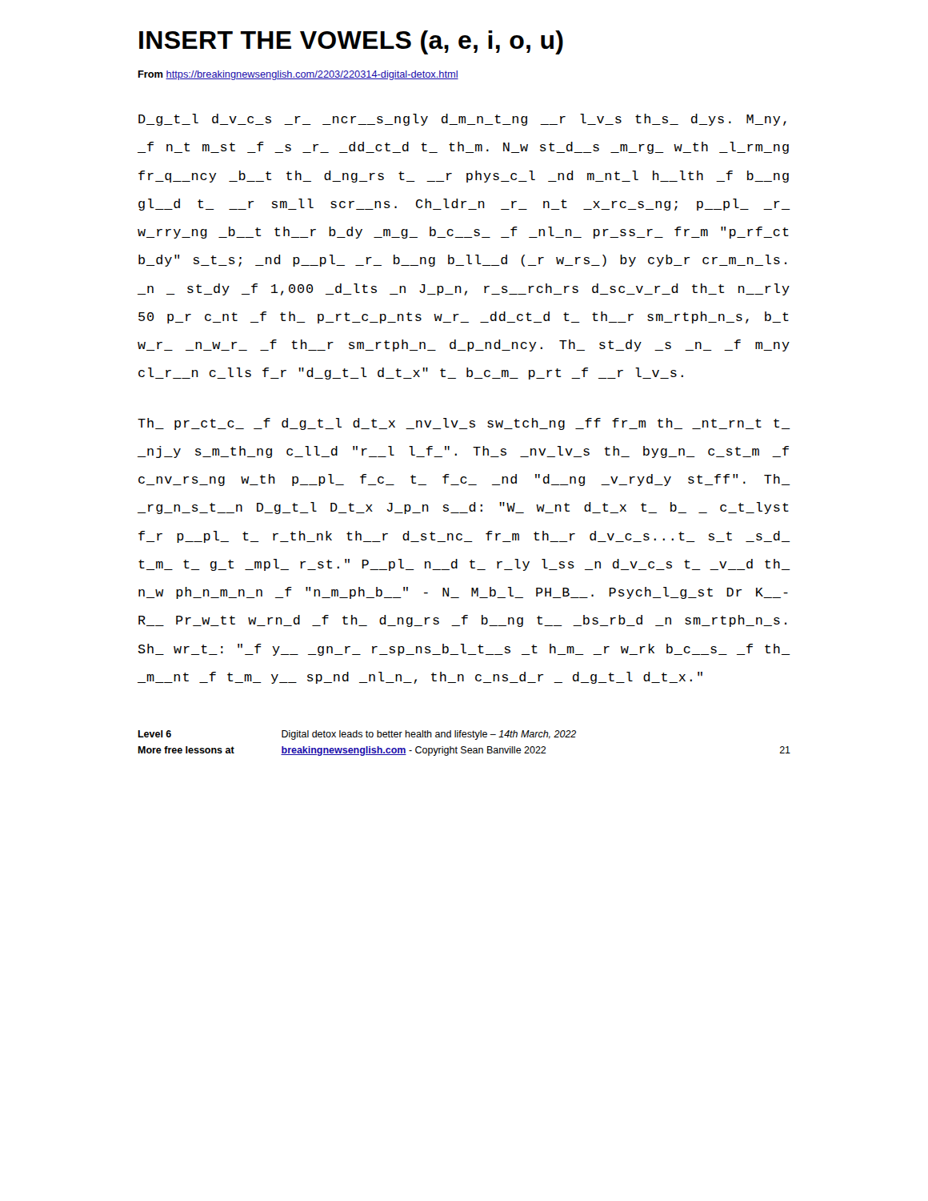INSERT THE VOWELS (a, e, i, o, u)
From https://breakingnewsenglish.com/2203/220314-digital-detox.html
D_g_t_l d_v_c_s _r_ _ncr__s_ngly d_m_n_t_ng __r l_v_s th_s_ d_ys. M_ny, _f n_t m_st _f _s _r_ _dd_ct_d t_ th_m. N_w st_d__s _m_rg_ w_th _l_rm_ng fr_q__ncy _b__t th_ d_ng_rs t_ __r phys_c_l _nd m_nt_l h__lth _f b__ng gl__d t_ __r sm_ll scr__ns. Ch_ldr_n _r_ n_t _x_rc_s_ng; p__pl_ _r_ w_rry_ng _b__t th__r b_dy _m_g_ b_c__s_ _f _nl_n_ pr_ss_r_ fr_m "p_rf_ct b_dy" s_t_s; _nd p__pl_ _r_ b__ng b_ll__d (_r w_rs_) by cyb_r cr_m_n_ls. _n _ st_dy _f 1,000 _d_lts _n J_p_n, r_s__rch_rs d_sc_v_r_d th_t n__rly 50 p_r c_nt _f th_ p_rt_c_p_nts w_r_ _dd_ct_d t_ th__r sm_rtph_n_s, b_t w_r_ _n_w_r_ _f th__r sm_rtph_n_ d_p_nd_ncy. Th_ st_dy _s _n_ _f m_ny cl_r__n c_lls f_r "d_g_t_l d_t_x" t_ b_c_m_ p_rt _f __r l_v_s.
Th_ pr_ct_c_ _f d_g_t_l d_t_x _nv_lv_s sw_tch_ng _ff fr_m th_ _nt_rn_t t_ _nj_y s_m_th_ng c_ll_d "r__l l_f_". Th_s _nv_lv_s th_ byg_n_ c_st_m _f c_nv_rs_ng w_th p__pl_ f_c_ t_ f_c_ _nd "d__ng _v_ryd_y st_ff". Th_ _rg_n_s_t__n D_g_t_l D_t_x J_p_n s__d: "W_ w_nt d_t_x t_ b_ _ c_t_lyst f_r p__pl_ t_ r_th_nk th__r d_st_nc_ fr_m th__r d_v_c_s...t_ s_t _s_d_ t_m_ t_ g_t _mpl_ r_st." P__pl_ n__d t_ r_ly l_ss _n d_v_c_s t_ _v__d th_ n_w ph_n_m_n_n _f "n_m_ph_b__" - N_ M_b_l_ PH_B__. Psych_l_g_st Dr K__-R__ Pr_w_tt w_rn_d _f th_ d_ng_rs _f b__ng t__ _bs_rb_d _n sm_rtph_n_s. Sh_ wr_t_: "_f y__ _gn_r_ r_sp_ns_b_l_t__s _t h_m_ _r w_rk b_c__s_ _f th_ _m__nt _f t_m_ y__ sp_nd _nl_n_, th_n c_ns_d_r _ d_g_t_l d_t_x."
| Level 6 | Digital detox leads to better health and lifestyle – 14th March, 2022 | |
| More free lessons at | breakingnewsenglish.com - Copyright Sean Banville 2022 | 21 |